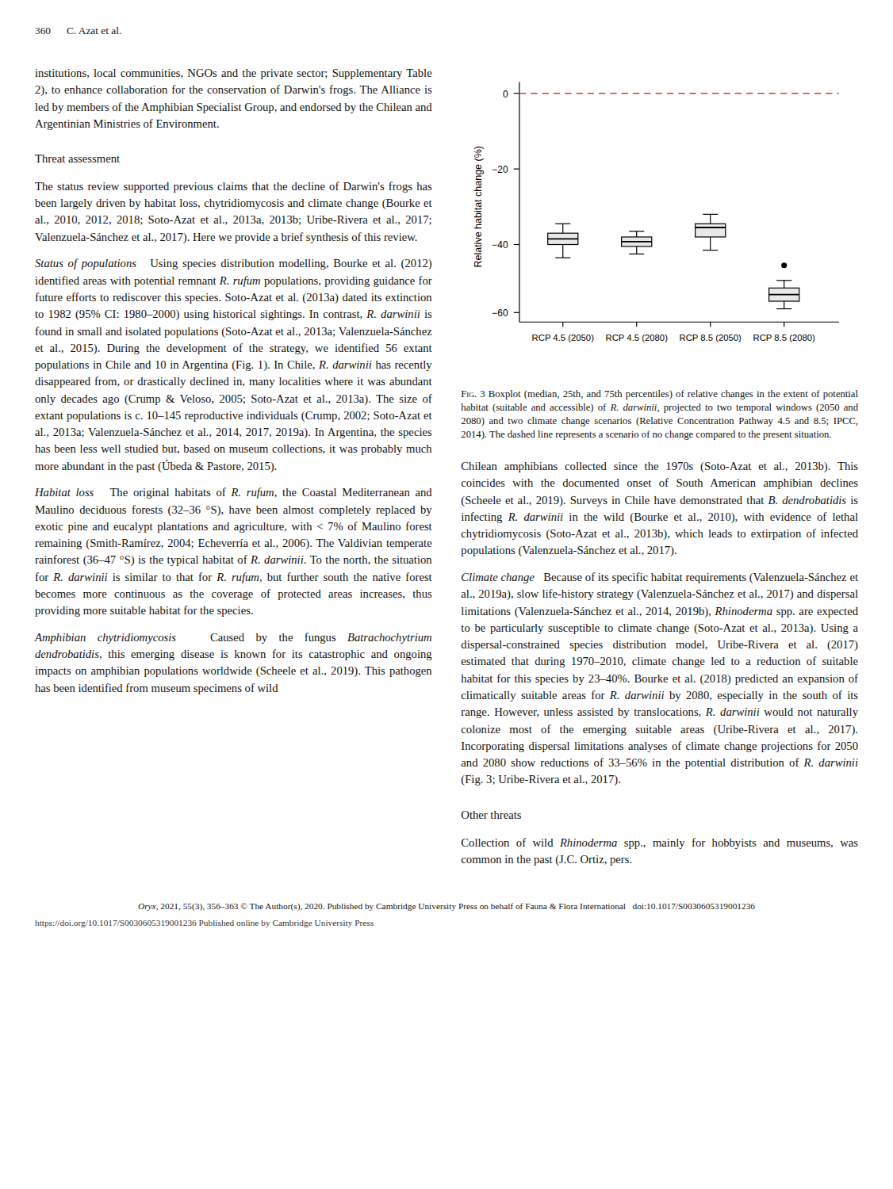360 C. Azat et al.
institutions, local communities, NGOs and the private sector; Supplementary Table 2), to enhance collaboration for the conservation of Darwin's frogs. The Alliance is led by members of the Amphibian Specialist Group, and endorsed by the Chilean and Argentinian Ministries of Environment.
Threat assessment
The status review supported previous claims that the decline of Darwin's frogs has been largely driven by habitat loss, chytridiomycosis and climate change (Bourke et al., 2010, 2012, 2018; Soto-Azat et al., 2013a, 2013b; Uribe-Rivera et al., 2017; Valenzuela-Sánchez et al., 2017). Here we provide a brief synthesis of this review.
Status of populations Using species distribution modelling, Bourke et al. (2012) identified areas with potential remnant R. rufum populations, providing guidance for future efforts to rediscover this species. Soto-Azat et al. (2013a) dated its extinction to 1982 (95% CI: 1980–2000) using historical sightings. In contrast, R. darwinii is found in small and isolated populations (Soto-Azat et al., 2013a; Valenzuela-Sánchez et al., 2015). During the development of the strategy, we identified 56 extant populations in Chile and 10 in Argentina (Fig. 1). In Chile, R. darwinii has recently disappeared from, or drastically declined in, many localities where it was abundant only decades ago (Crump & Veloso, 2005; Soto-Azat et al., 2013a). The size of extant populations is c. 10–145 reproductive individuals (Crump, 2002; Soto-Azat et al., 2013a; Valenzuela-Sánchez et al., 2014, 2017, 2019a). In Argentina, the species has been less well studied but, based on museum collections, it was probably much more abundant in the past (Úbeda & Pastore, 2015).
Habitat loss The original habitats of R. rufum, the Coastal Mediterranean and Maulino deciduous forests (32–36 °S), have been almost completely replaced by exotic pine and eucalypt plantations and agriculture, with < 7% of Maulino forest remaining (Smith-Ramírez, 2004; Echeverría et al., 2006). The Valdivian temperate rainforest (36–47 °S) is the typical habitat of R. darwinii. To the north, the situation for R. darwinii is similar to that for R. rufum, but further south the native forest becomes more continuous as the coverage of protected areas increases, thus providing more suitable habitat for the species.
Amphibian chytridiomycosis Caused by the fungus Batrachochytrium dendrobatidis, this emerging disease is known for its catastrophic and ongoing impacts on amphibian populations worldwide (Scheele et al., 2019). This pathogen has been identified from museum specimens of wild
0 −20 −40 −60 Relative habitat change (%) RCP 4.5 (2050) RCP 4.5 (2080) RCP 8.5 (2050) RCP 8.5 (2080)
Fig. 3 Boxplot (median, 25th, and 75th percentiles) of relative changes in the extent of potential habitat (suitable and accessible) of R. darwinii, projected to two temporal windows (2050 and 2080) and two climate change scenarios (Relative Concentration Pathway 4.5 and 8.5; IPCC, 2014). The dashed line represents a scenario of no change compared to the present situation.
Chilean amphibians collected since the 1970s (Soto-Azat et al., 2013b). This coincides with the documented onset of South American amphibian declines (Scheele et al., 2019). Surveys in Chile have demonstrated that B. dendrobatidis is infecting R. darwinii in the wild (Bourke et al., 2010), with evidence of lethal chytridiomycosis (Soto-Azat et al., 2013b), which leads to extirpation of infected populations (Valenzuela-Sánchez et al., 2017).
Climate change Because of its specific habitat requirements (Valenzuela-Sánchez et al., 2019a), slow life-history strategy (Valenzuela-Sánchez et al., 2017) and dispersal limitations (Valenzuela-Sánchez et al., 2014, 2019b), Rhinoderma spp. are expected to be particularly susceptible to climate change (Soto-Azat et al., 2013a). Using a dispersal-constrained species distribution model, Uribe-Rivera et al. (2017) estimated that during 1970–2010, climate change led to a reduction of suitable habitat for this species by 23–40%. Bourke et al. (2018) predicted an expansion of climatically suitable areas for R. darwinii by 2080, especially in the south of its range. However, unless assisted by translocations, R. darwinii would not naturally colonize most of the emerging suitable areas (Uribe-Rivera et al., 2017). Incorporating dispersal limitations analyses of climate change projections for 2050 and 2080 show reductions of 33–56% in the potential distribution of R. darwinii (Fig. 3; Uribe-Rivera et al., 2017).
Other threats
Collection of wild Rhinoderma spp., mainly for hobbyists and museums, was common in the past (J.C. Ortiz, pers.
Oryx, 2021, 55(3), 356–363 © The Author(s), 2020. Published by Cambridge University Press on behalf of Fauna & Flora International doi:10.1017/S0030605319001236
https://doi.org/10.1017/S0030605319001236 Published online by Cambridge University Press